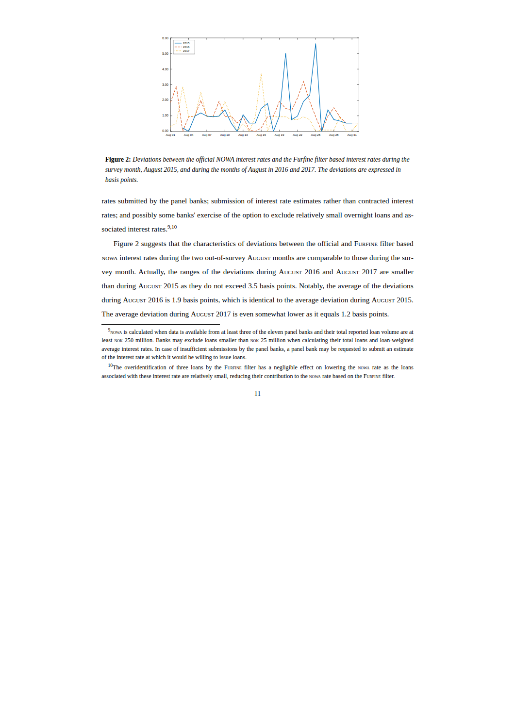6.00 5.00 4.00 3.00 2.00 1.00 0.00 Aug 01 Aug 04 Aug 07 Aug 10 Aug 13 Aug 16 Aug 19 Aug 22 Aug 25 Aug 28 Aug 31 2015 2016 2017
Figure 2: Deviations between the official NOWA interest rates and the Furfine filter based interest rates during the survey month, August 2015, and during the months of August in 2016 and 2017. The deviations are expressed in basis points.
rates submitted by the panel banks; submission of interest rate estimates rather than contracted interest rates; and possibly some banks' exercise of the option to exclude relatively small overnight loans and associated interest rates.9,10
Figure 2 suggests that the characteristics of deviations between the official and Furfine filter based nowa interest rates during the two out-of-survey August months are comparable to those during the survey month. Actually, the ranges of the deviations during August 2016 and August 2017 are smaller than during August 2015 as they do not exceed 3.5 basis points. Notably, the average of the deviations during August 2016 is 1.9 basis points, which is identical to the average deviation during August 2015. The average deviation during August 2017 is even somewhat lower as it equals 1.2 basis points.
9nowa is calculated when data is available from at least three of the eleven panel banks and their total reported loan volume are at least nok 250 million. Banks may exclude loans smaller than nok 25 million when calculating their total loans and loan-weighted average interest rates. In case of insufficient submissions by the panel banks, a panel bank may be requested to submit an estimate of the interest rate at which it would be willing to issue loans.
10The overidentification of three loans by the Furfine filter has a negligible effect on lowering the nowa rate as the loans associated with these interest rate are relatively small, reducing their contribution to the nowa rate based on the Furfine filter.
11